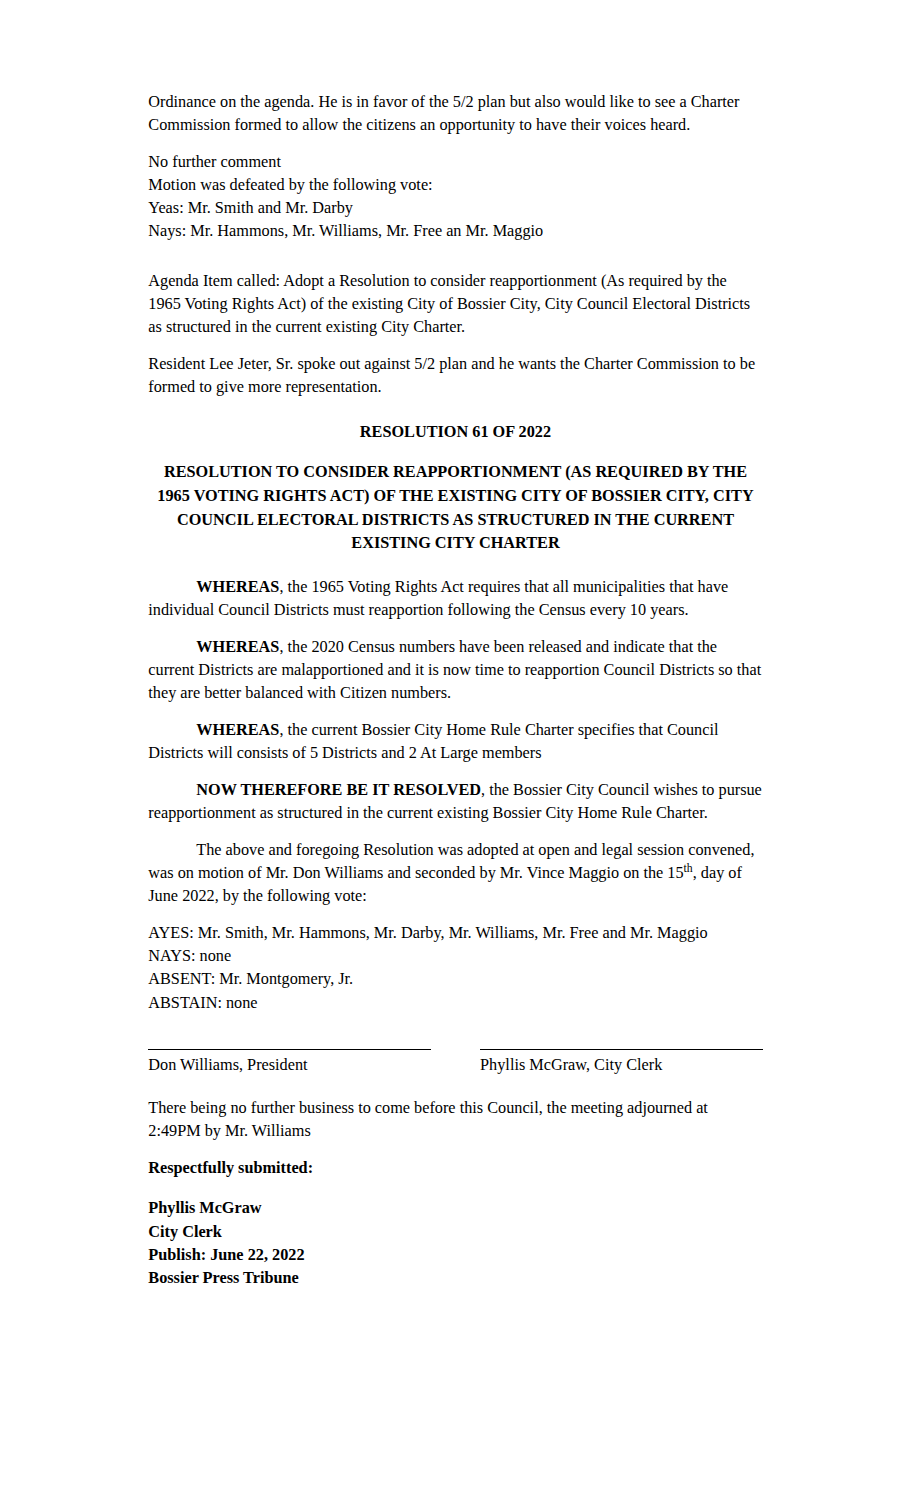Ordinance on the agenda. He is in favor of the 5/2 plan but also would like to see a Charter Commission formed to allow the citizens an opportunity to have their voices heard.
No further comment
Motion was defeated by the following vote:
Yeas: Mr. Smith and Mr. Darby
Nays: Mr. Hammons, Mr. Williams, Mr. Free an Mr. Maggio
Agenda Item called: Adopt a Resolution to consider reapportionment (As required by the 1965 Voting Rights Act) of the existing City of Bossier City, City Council Electoral Districts as structured in the current existing City Charter.
Resident Lee Jeter, Sr. spoke out against 5/2 plan and he wants the Charter Commission to be formed to give more representation.
RESOLUTION 61 OF 2022
Resolution to consider reapportionment (as required by the 1965 Voting Rights Act) of the existing City of Bossier City, City Council Electoral Districts as structured in the current existing City Charter
WHEREAS, the 1965 Voting Rights Act requires that all municipalities that have individual Council Districts must reapportion following the Census every 10 years.
WHEREAS, the 2020 Census numbers have been released and indicate that the current Districts are malapportioned and it is now time to reapportion Council Districts so that they are better balanced with Citizen numbers.
WHEREAS, the current Bossier City Home Rule Charter specifies that Council Districts will consists of 5 Districts and 2 At Large members
NOW THEREFORE BE IT RESOLVED, the Bossier City Council wishes to pursue reapportionment as structured in the current existing Bossier City Home Rule Charter.
The above and foregoing Resolution was adopted at open and legal session convened, was on motion of Mr. Don Williams and seconded by Mr. Vince Maggio on the 15th, day of June 2022, by the following vote:
AYES: Mr. Smith, Mr. Hammons, Mr. Darby, Mr. Williams, Mr. Free and Mr. Maggio
NAYS: none
ABSENT: Mr. Montgomery, Jr.
ABSTAIN: none
Don Williams, President
Phyllis McGraw, City Clerk
There being no further business to come before this Council, the meeting adjourned at 2:49PM by Mr. Williams
Respectfully submitted:
Phyllis McGraw
City Clerk
Publish: June 22, 2022
Bossier Press Tribune